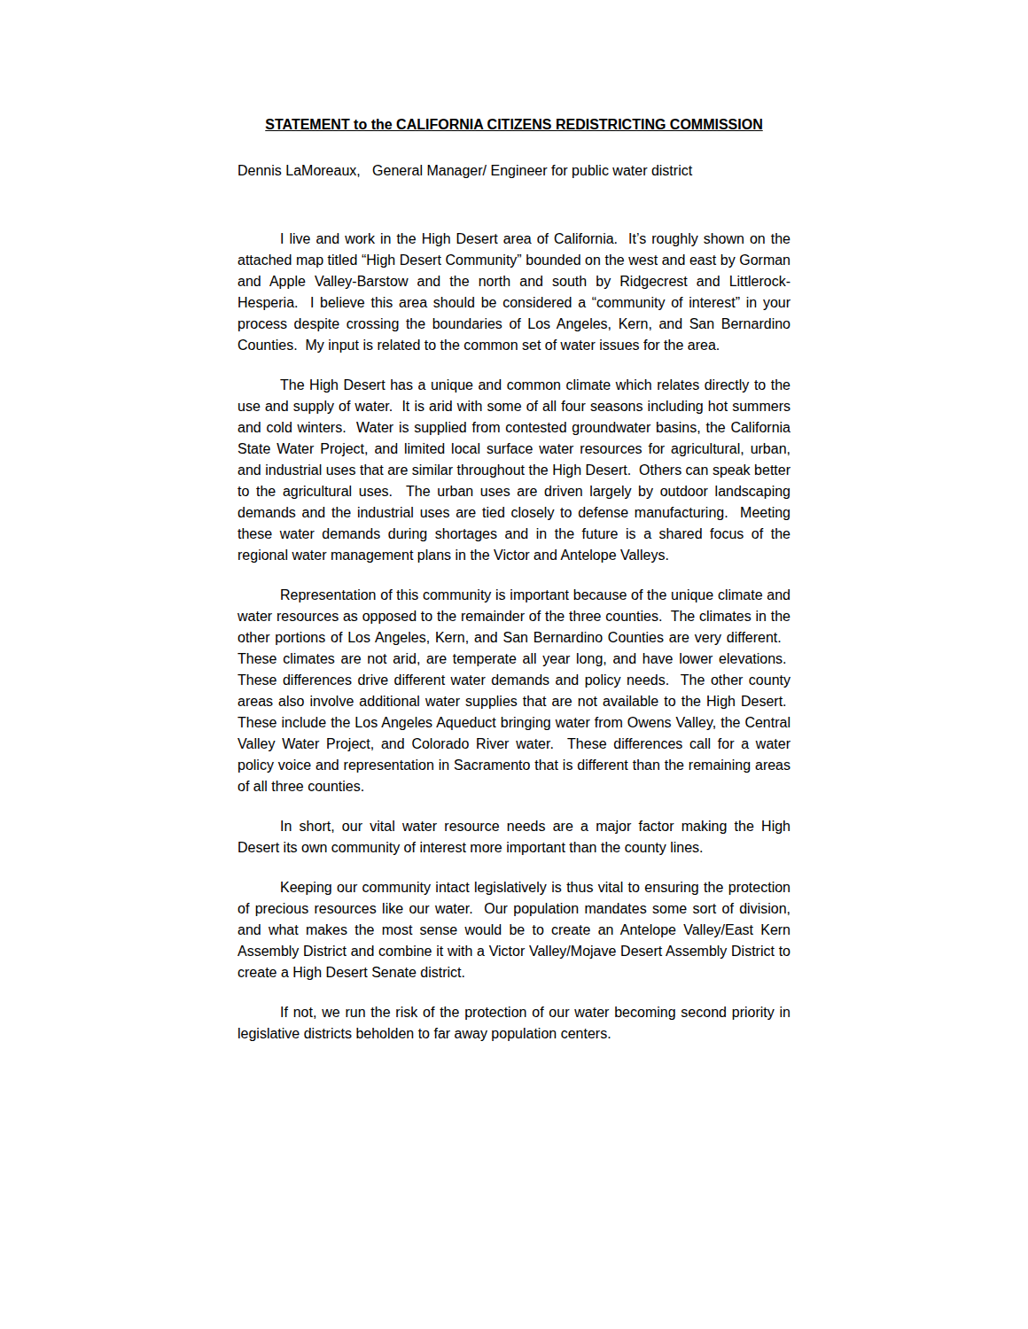STATEMENT to the CALIFORNIA CITIZENS REDISTRICTING COMMISSION
Dennis LaMoreaux, General Manager/ Engineer for public water district
I live and work in the High Desert area of California. It’s roughly shown on the attached map titled “High Desert Community” bounded on the west and east by Gorman and Apple Valley-Barstow and the north and south by Ridgecrest and Littlerock-Hesperia. I believe this area should be considered a “community of interest” in your process despite crossing the boundaries of Los Angeles, Kern, and San Bernardino Counties. My input is related to the common set of water issues for the area.
The High Desert has a unique and common climate which relates directly to the use and supply of water. It is arid with some of all four seasons including hot summers and cold winters. Water is supplied from contested groundwater basins, the California State Water Project, and limited local surface water resources for agricultural, urban, and industrial uses that are similar throughout the High Desert. Others can speak better to the agricultural uses. The urban uses are driven largely by outdoor landscaping demands and the industrial uses are tied closely to defense manufacturing. Meeting these water demands during shortages and in the future is a shared focus of the regional water management plans in the Victor and Antelope Valleys.
Representation of this community is important because of the unique climate and water resources as opposed to the remainder of the three counties. The climates in the other portions of Los Angeles, Kern, and San Bernardino Counties are very different. These climates are not arid, are temperate all year long, and have lower elevations. These differences drive different water demands and policy needs. The other county areas also involve additional water supplies that are not available to the High Desert. These include the Los Angeles Aqueduct bringing water from Owens Valley, the Central Valley Water Project, and Colorado River water. These differences call for a water policy voice and representation in Sacramento that is different than the remaining areas of all three counties.
In short, our vital water resource needs are a major factor making the High Desert its own community of interest more important than the county lines.
Keeping our community intact legislatively is thus vital to ensuring the protection of precious resources like our water. Our population mandates some sort of division, and what makes the most sense would be to create an Antelope Valley/East Kern Assembly District and combine it with a Victor Valley/Mojave Desert Assembly District to create a High Desert Senate district.
If not, we run the risk of the protection of our water becoming second priority in legislative districts beholden to far away population centers.